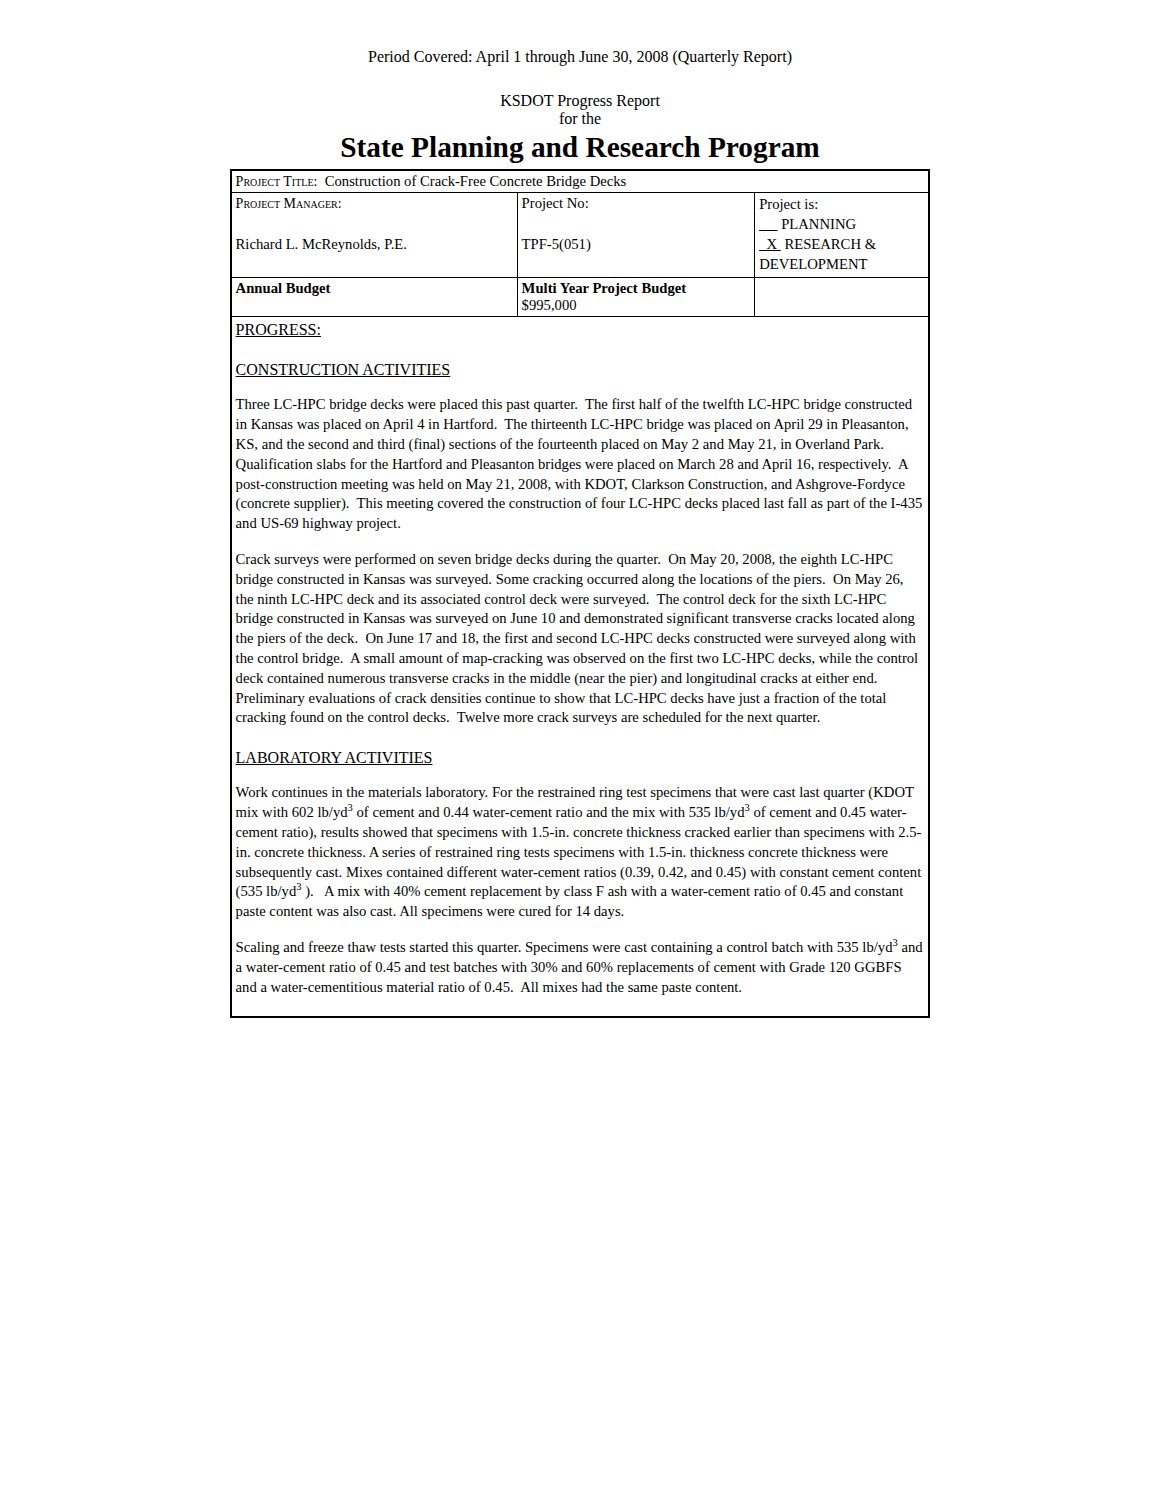Period Covered: April 1 through June 30, 2008 (Quarterly Report)
KSDOT Progress Report
for the
State Planning and Research Program
| Project Title: Construction of Crack-Free Concrete Bridge Decks |
| Project Manager: Richard L. McReynolds, P.E. | Project No: TPF-5(051) | Project is: PLANNING X RESEARCH & DEVELOPMENT |
| Annual Budget | Multi Year Project Budget $995,000 | |
| PROGRESS: CONSTRUCTION ACTIVITIES Three LC-HPC bridge decks were placed this past quarter. The first half of the twelfth LC-HPC bridge constructed in Kansas was placed on April 4 in Hartford. The thirteenth LC-HPC bridge was placed on April 29 in Pleasanton, KS, and the second and third (final) sections of the fourteenth placed on May 2 and May 21, in Overland Park. Qualification slabs for the Hartford and Pleasanton bridges were placed on March 28 and April 16, respectively. A post-construction meeting was held on May 21, 2008, with KDOT, Clarkson Construction, and Ashgrove-Fordyce (concrete supplier). This meeting covered the construction of four LC-HPC decks placed last fall as part of the I-435 and US-69 highway project. Crack surveys were performed on seven bridge decks during the quarter. On May 20, 2008, the eighth LC-HPC bridge constructed in Kansas was surveyed. Some cracking occurred along the locations of the piers. On May 26, the ninth LC-HPC deck and its associated control deck were surveyed. The control deck for the sixth LC-HPC bridge constructed in Kansas was surveyed on June 10 and demonstrated significant transverse cracks located along the piers of the deck. On June 17 and 18, the first and second LC-HPC decks constructed were surveyed along with the control bridge. A small amount of map-cracking was observed on the first two LC-HPC decks, while the control deck contained numerous transverse cracks in the middle (near the pier) and longitudinal cracks at either end. Preliminary evaluations of crack densities continue to show that LC-HPC decks have just a fraction of the total cracking found on the control decks. Twelve more crack surveys are scheduled for the next quarter. LABORATORY ACTIVITIES Work continues in the materials laboratory. For the restrained ring test specimens that were cast last quarter (KDOT mix with 602 lb/yd 3 of cement and 0.44 water-cement ratio and the mix with 535 lb/yd 3 of cement and 0.45 water-cement ratio), results showed that specimens with 1.5-in. concrete thickness cracked earlier than specimens with 2.5-in. concrete thickness. A series of restrained ring tests specimens with 1.5-in. thickness concrete thickness were subsequently cast. Mixes contained different water-cement ratios (0.39, 0.42, and 0.45) with constant cement content (535 lb/yd 3 ). A mix with 40% cement replacement by class F ash with a water-cement ratio of 0.45 and constant paste content was also cast. All specimens were cured for 14 days. Scaling and freeze thaw tests started this quarter. Specimens were cast containing a control batch with 535 lb/yd 3 and a water-cement ratio of 0.45 and test batches with 30% and 60% replacements of cement with Grade 120 GGBFS and a water-cementitious material ratio of 0.45. All mixes had the same paste content. |